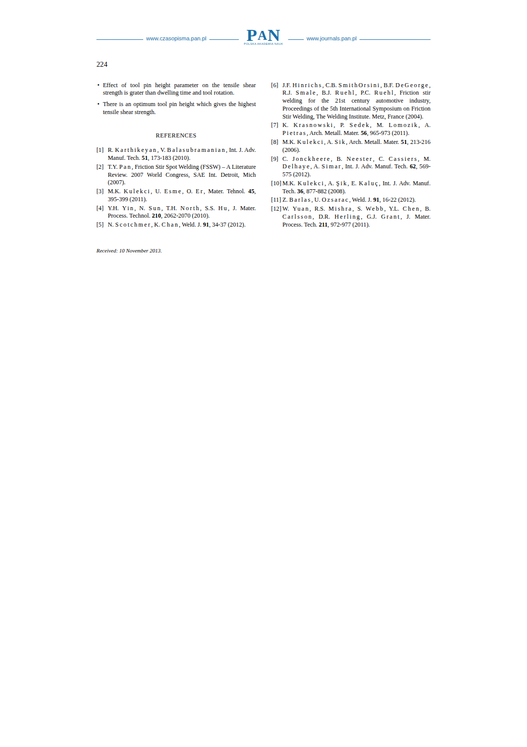www.czasopisma.pan.pl
PAN
POLSKA AKADEMIA NAUK
www.journals.pan.pl
224
Effect of tool pin height parameter on the tensile shear strength is grater than dwelling time and tool rotation.
There is an optimum tool pin height which gives the highest tensile shear strength.
REFERENCES
[1] R. Karthikeyan, V. Balasubramanian, Int. J. Adv. Manuf. Tech. 51, 173-183 (2010).
[2] T.Y. Pan, Friction Stir Spot Welding (FSSW) – A Literature Review. 2007 World Congress, SAE Int. Detroit, Mich (2007).
[3] M.K. Kulekci, U. Esme, O. Er, Mater. Tehnol. 45, 395-399 (2011).
[4] Y.H. Yin, N. Sun, T.H. North, S.S. Hu, J. Mater. Process. Technol. 210, 2062-2070 (2010).
[5] N. Scotchmer, K. Chan, Weld. J. 91, 34-37 (2012).
[6] J.F. Hinrichs, C.B. SmithOrsini, B.F. DeGeorge, R.J. Smale, B.J. Ruehl, P.C. Ruehl, Friction stir welding for the 21st century automotive industry, Proceedings of the 5th International Symposium on Friction Stir Welding, The Welding Institute. Metz, France (2004).
[7] K. Krasnowski, P. Sedek, M. Lomozik, A. Pietras, Arch. Metall. Mater. 56, 965-973 (2011).
[8] M.K. Kulekci, A. Sik, Arch. Metall. Mater. 51, 213-216 (2006).
[9] C. Jonckheere, B. Neester, C. Cassiers, M. Delhaye, A. Simar, Int. J. Adv. Manuf. Tech. 62, 569-575 (2012).
[10] M.K. Kulekci, A. Şik, E. Kaluç, Int. J. Adv. Manuf. Tech. 36, 877-882 (2008).
[11] Z. Barlas, U. Ozsarac, Weld. J. 91, 16-22 (2012).
[12] W. Yuan, R.S. Mishra, S. Webb, Y.L. Chen, B. Carlsson, D.R. Herling, G.J. Grant, J. Mater. Process. Tech. 211, 972-977 (2011).
Received: 10 November 2013.